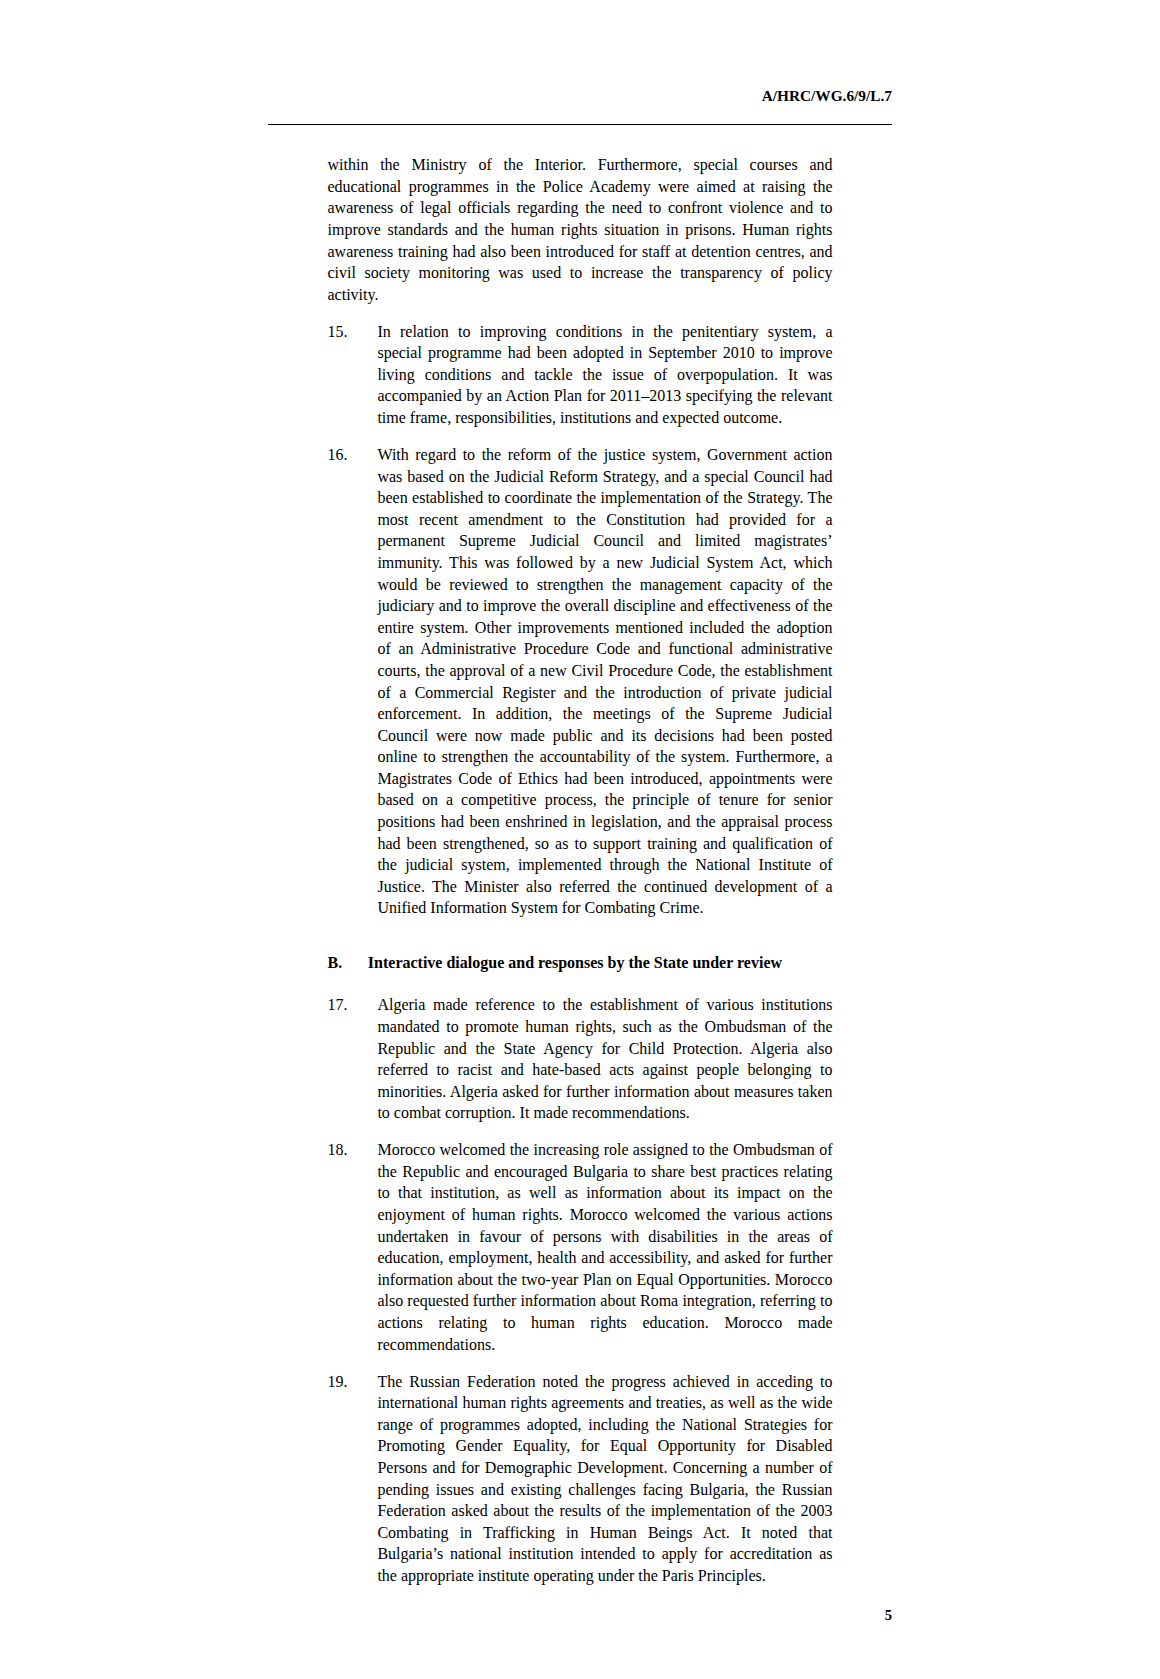A/HRC/WG.6/9/L.7
within the Ministry of the Interior. Furthermore, special courses and educational programmes in the Police Academy were aimed at raising the awareness of legal officials regarding the need to confront violence and to improve standards and the human rights situation in prisons. Human rights awareness training had also been introduced for staff at detention centres, and civil society monitoring was used to increase the transparency of policy activity.
15. In relation to improving conditions in the penitentiary system, a special programme had been adopted in September 2010 to improve living conditions and tackle the issue of overpopulation. It was accompanied by an Action Plan for 2011–2013 specifying the relevant time frame, responsibilities, institutions and expected outcome.
16. With regard to the reform of the justice system, Government action was based on the Judicial Reform Strategy, and a special Council had been established to coordinate the implementation of the Strategy. The most recent amendment to the Constitution had provided for a permanent Supreme Judicial Council and limited magistrates’ immunity. This was followed by a new Judicial System Act, which would be reviewed to strengthen the management capacity of the judiciary and to improve the overall discipline and effectiveness of the entire system. Other improvements mentioned included the adoption of an Administrative Procedure Code and functional administrative courts, the approval of a new Civil Procedure Code, the establishment of a Commercial Register and the introduction of private judicial enforcement. In addition, the meetings of the Supreme Judicial Council were now made public and its decisions had been posted online to strengthen the accountability of the system. Furthermore, a Magistrates Code of Ethics had been introduced, appointments were based on a competitive process, the principle of tenure for senior positions had been enshrined in legislation, and the appraisal process had been strengthened, so as to support training and qualification of the judicial system, implemented through the National Institute of Justice. The Minister also referred the continued development of a Unified Information System for Combating Crime.
B. Interactive dialogue and responses by the State under review
17. Algeria made reference to the establishment of various institutions mandated to promote human rights, such as the Ombudsman of the Republic and the State Agency for Child Protection. Algeria also referred to racist and hate-based acts against people belonging to minorities. Algeria asked for further information about measures taken to combat corruption. It made recommendations.
18. Morocco welcomed the increasing role assigned to the Ombudsman of the Republic and encouraged Bulgaria to share best practices relating to that institution, as well as information about its impact on the enjoyment of human rights. Morocco welcomed the various actions undertaken in favour of persons with disabilities in the areas of education, employment, health and accessibility, and asked for further information about the two-year Plan on Equal Opportunities. Morocco also requested further information about Roma integration, referring to actions relating to human rights education. Morocco made recommendations.
19. The Russian Federation noted the progress achieved in acceding to international human rights agreements and treaties, as well as the wide range of programmes adopted, including the National Strategies for Promoting Gender Equality, for Equal Opportunity for Disabled Persons and for Demographic Development. Concerning a number of pending issues and existing challenges facing Bulgaria, the Russian Federation asked about the results of the implementation of the 2003 Combating in Trafficking in Human Beings Act. It noted that Bulgaria’s national institution intended to apply for accreditation as the appropriate institute operating under the Paris Principles.
5